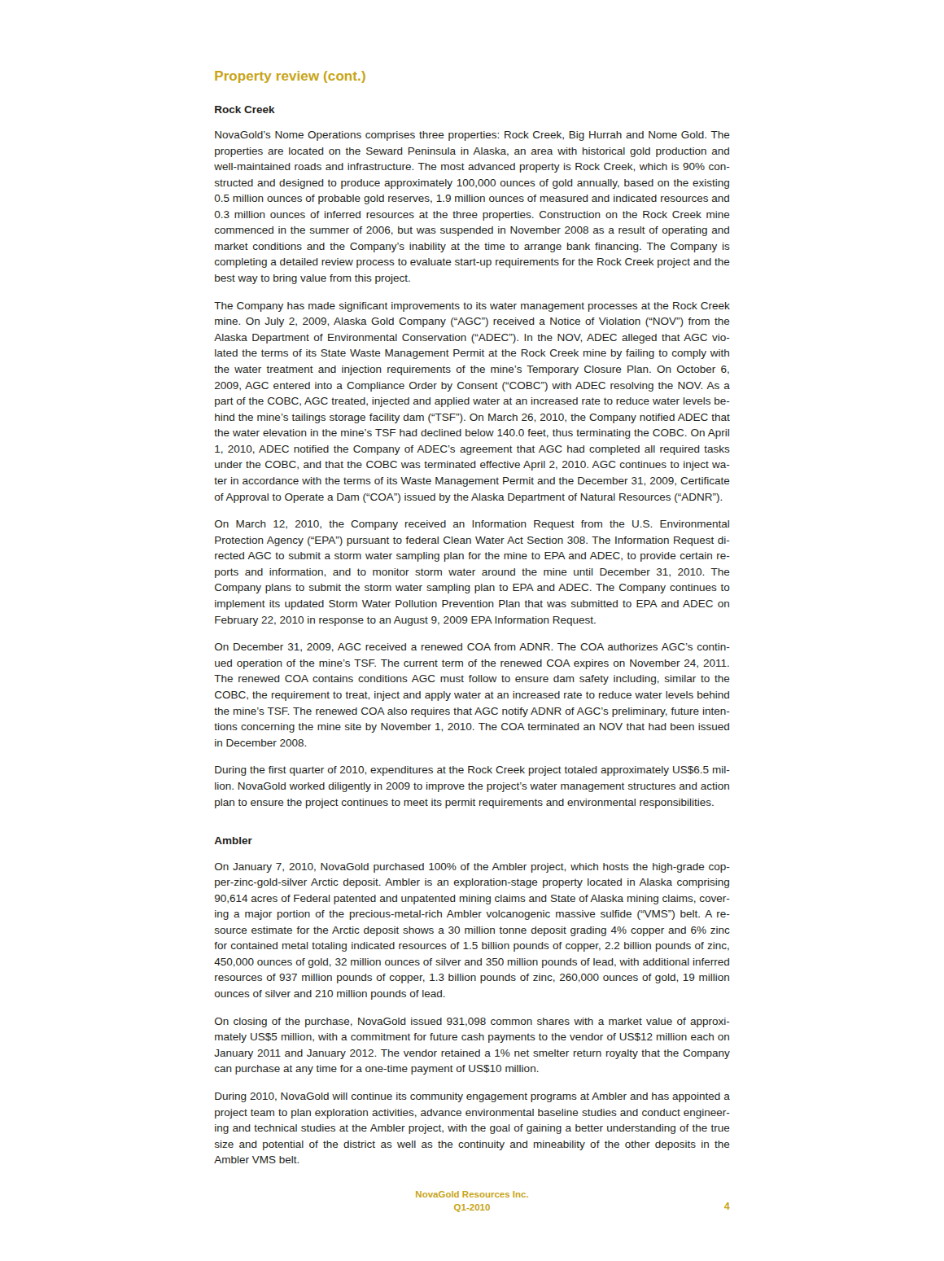Property review (cont.)
Rock Creek
NovaGold’s Nome Operations comprises three properties: Rock Creek, Big Hurrah and Nome Gold. The properties are located on the Seward Peninsula in Alaska, an area with historical gold production and well-maintained roads and infrastructure. The most advanced property is Rock Creek, which is 90% constructed and designed to produce approximately 100,000 ounces of gold annually, based on the existing 0.5 million ounces of probable gold reserves, 1.9 million ounces of measured and indicated resources and 0.3 million ounces of inferred resources at the three properties. Construction on the Rock Creek mine commenced in the summer of 2006, but was suspended in November 2008 as a result of operating and market conditions and the Company’s inability at the time to arrange bank financing. The Company is completing a detailed review process to evaluate start-up requirements for the Rock Creek project and the best way to bring value from this project.
The Company has made significant improvements to its water management processes at the Rock Creek mine. On July 2, 2009, Alaska Gold Company (“AGC”) received a Notice of Violation (“NOV”) from the Alaska Department of Environmental Conservation (“ADEC”). In the NOV, ADEC alleged that AGC violated the terms of its State Waste Management Permit at the Rock Creek mine by failing to comply with the water treatment and injection requirements of the mine’s Temporary Closure Plan. On October 6, 2009, AGC entered into a Compliance Order by Consent (“COBC”) with ADEC resolving the NOV. As a part of the COBC, AGC treated, injected and applied water at an increased rate to reduce water levels behind the mine’s tailings storage facility dam (“TSF”). On March 26, 2010, the Company notified ADEC that the water elevation in the mine’s TSF had declined below 140.0 feet, thus terminating the COBC. On April 1, 2010, ADEC notified the Company of ADEC’s agreement that AGC had completed all required tasks under the COBC, and that the COBC was terminated effective April 2, 2010. AGC continues to inject water in accordance with the terms of its Waste Management Permit and the December 31, 2009, Certificate of Approval to Operate a Dam (“COA”) issued by the Alaska Department of Natural Resources (“ADNR”).
On March 12, 2010, the Company received an Information Request from the U.S. Environmental Protection Agency (“EPA”) pursuant to federal Clean Water Act Section 308. The Information Request directed AGC to submit a storm water sampling plan for the mine to EPA and ADEC, to provide certain reports and information, and to monitor storm water around the mine until December 31, 2010. The Company plans to submit the storm water sampling plan to EPA and ADEC. The Company continues to implement its updated Storm Water Pollution Prevention Plan that was submitted to EPA and ADEC on February 22, 2010 in response to an August 9, 2009 EPA Information Request.
On December 31, 2009, AGC received a renewed COA from ADNR. The COA authorizes AGC’s continued operation of the mine’s TSF. The current term of the renewed COA expires on November 24, 2011. The renewed COA contains conditions AGC must follow to ensure dam safety including, similar to the COBC, the requirement to treat, inject and apply water at an increased rate to reduce water levels behind the mine’s TSF. The renewed COA also requires that AGC notify ADNR of AGC’s preliminary, future intentions concerning the mine site by November 1, 2010. The COA terminated an NOV that had been issued in December 2008.
During the first quarter of 2010, expenditures at the Rock Creek project totaled approximately US$6.5 million. NovaGold worked diligently in 2009 to improve the project’s water management structures and action plan to ensure the project continues to meet its permit requirements and environmental responsibilities.
Ambler
On January 7, 2010, NovaGold purchased 100% of the Ambler project, which hosts the high-grade copper-zinc-gold-silver Arctic deposit. Ambler is an exploration-stage property located in Alaska comprising 90,614 acres of Federal patented and unpatented mining claims and State of Alaska mining claims, covering a major portion of the precious-metal-rich Ambler volcanogenic massive sulfide (“VMS”) belt. A resource estimate for the Arctic deposit shows a 30 million tonne deposit grading 4% copper and 6% zinc for contained metal totaling indicated resources of 1.5 billion pounds of copper, 2.2 billion pounds of zinc, 450,000 ounces of gold, 32 million ounces of silver and 350 million pounds of lead, with additional inferred resources of 937 million pounds of copper, 1.3 billion pounds of zinc, 260,000 ounces of gold, 19 million ounces of silver and 210 million pounds of lead.
On closing of the purchase, NovaGold issued 931,098 common shares with a market value of approximately US$5 million, with a commitment for future cash payments to the vendor of US$12 million each on January 2011 and January 2012. The vendor retained a 1% net smelter return royalty that the Company can purchase at any time for a one-time payment of US$10 million.
During 2010, NovaGold will continue its community engagement programs at Ambler and has appointed a project team to plan exploration activities, advance environmental baseline studies and conduct engineering and technical studies at the Ambler project, with the goal of gaining a better understanding of the true size and potential of the district as well as the continuity and mineability of the other deposits in the Ambler VMS belt.
NovaGold Resources Inc.
Q1-2010
4